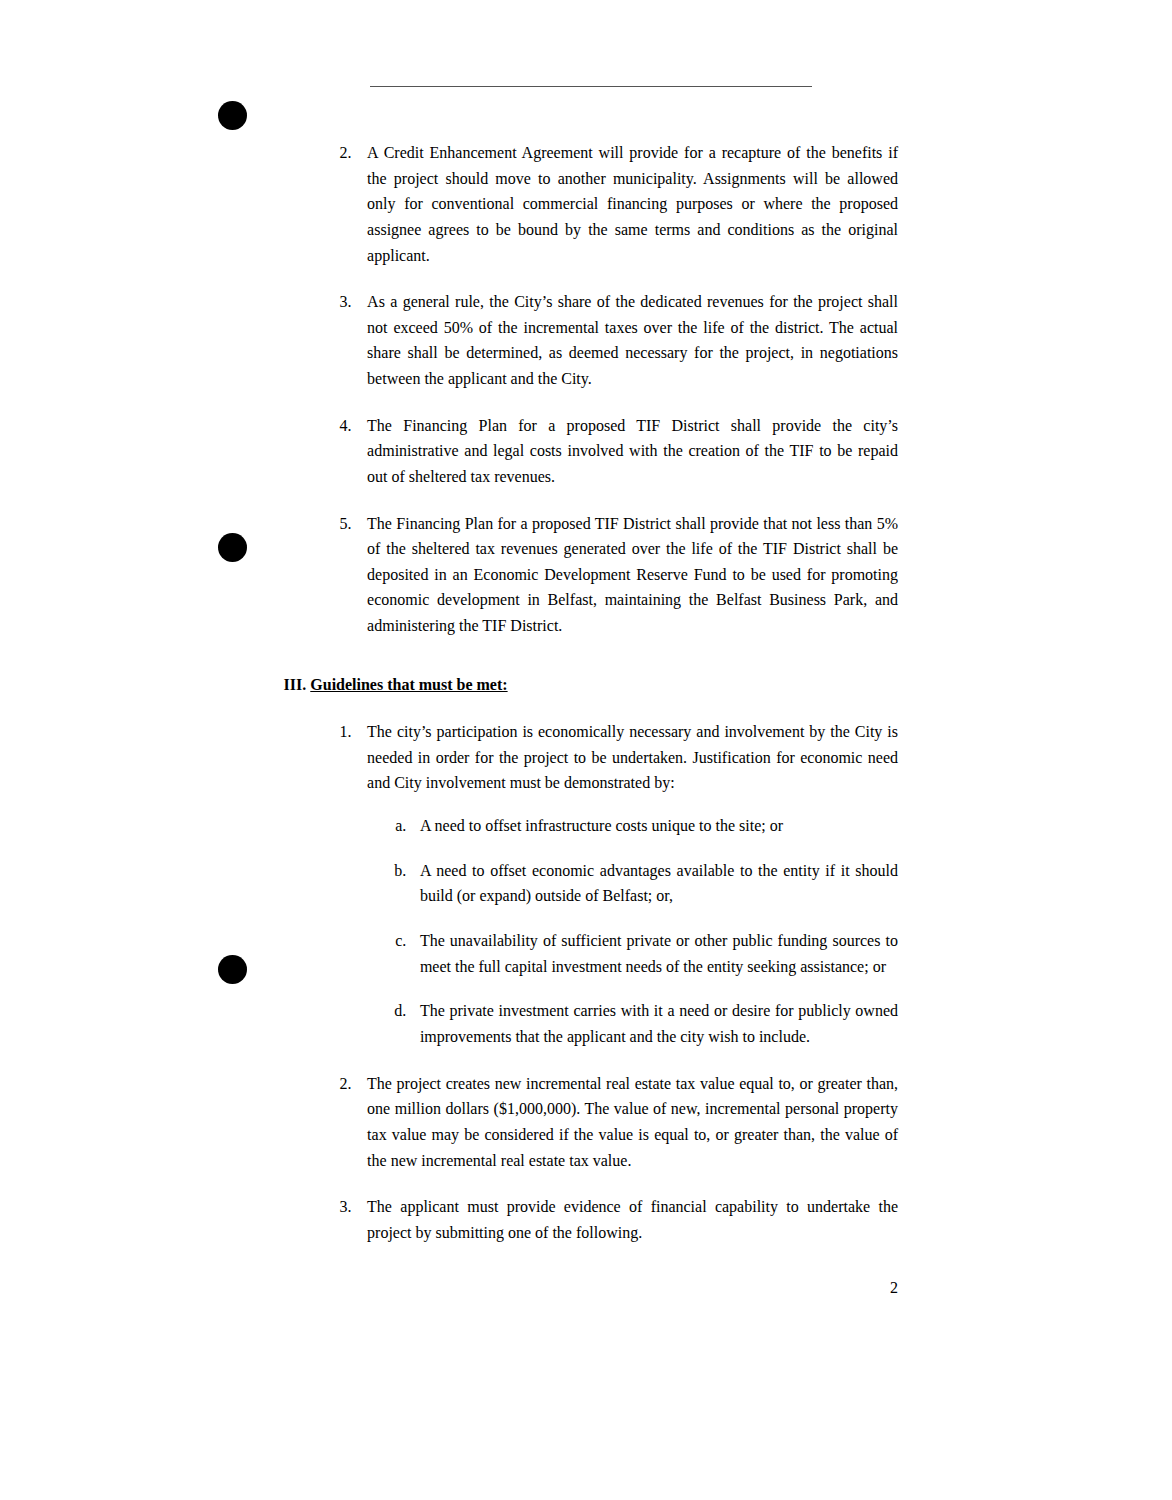A Credit Enhancement Agreement will provide for a recapture of the benefits if the project should move to another municipality. Assignments will be allowed only for conventional commercial financing purposes or where the proposed assignee agrees to be bound by the same terms and conditions as the original applicant.
As a general rule, the City’s share of the dedicated revenues for the project shall not exceed 50% of the incremental taxes over the life of the district. The actual share shall be determined, as deemed necessary for the project, in negotiations between the applicant and the City.
The Financing Plan for a proposed TIF District shall provide the city’s administrative and legal costs involved with the creation of the TIF to be repaid out of sheltered tax revenues.
The Financing Plan for a proposed TIF District shall provide that not less than 5% of the sheltered tax revenues generated over the life of the TIF District shall be deposited in an Economic Development Reserve Fund to be used for promoting economic development in Belfast, maintaining the Belfast Business Park, and administering the TIF District.
III. Guidelines that must be met:
The city’s participation is economically necessary and involvement by the City is needed in order for the project to be undertaken. Justification for economic need and City involvement must be demonstrated by:
A need to offset infrastructure costs unique to the site; or
A need to offset economic advantages available to the entity if it should build (or expand) outside of Belfast; or,
The unavailability of sufficient private or other public funding sources to meet the full capital investment needs of the entity seeking assistance; or
The private investment carries with it a need or desire for publicly owned improvements that the applicant and the city wish to include.
The project creates new incremental real estate tax value equal to, or greater than, one million dollars ($1,000,000). The value of new, incremental personal property tax value may be considered if the value is equal to, or greater than, the value of the new incremental real estate tax value.
The applicant must provide evidence of financial capability to undertake the project by submitting one of the following.
2